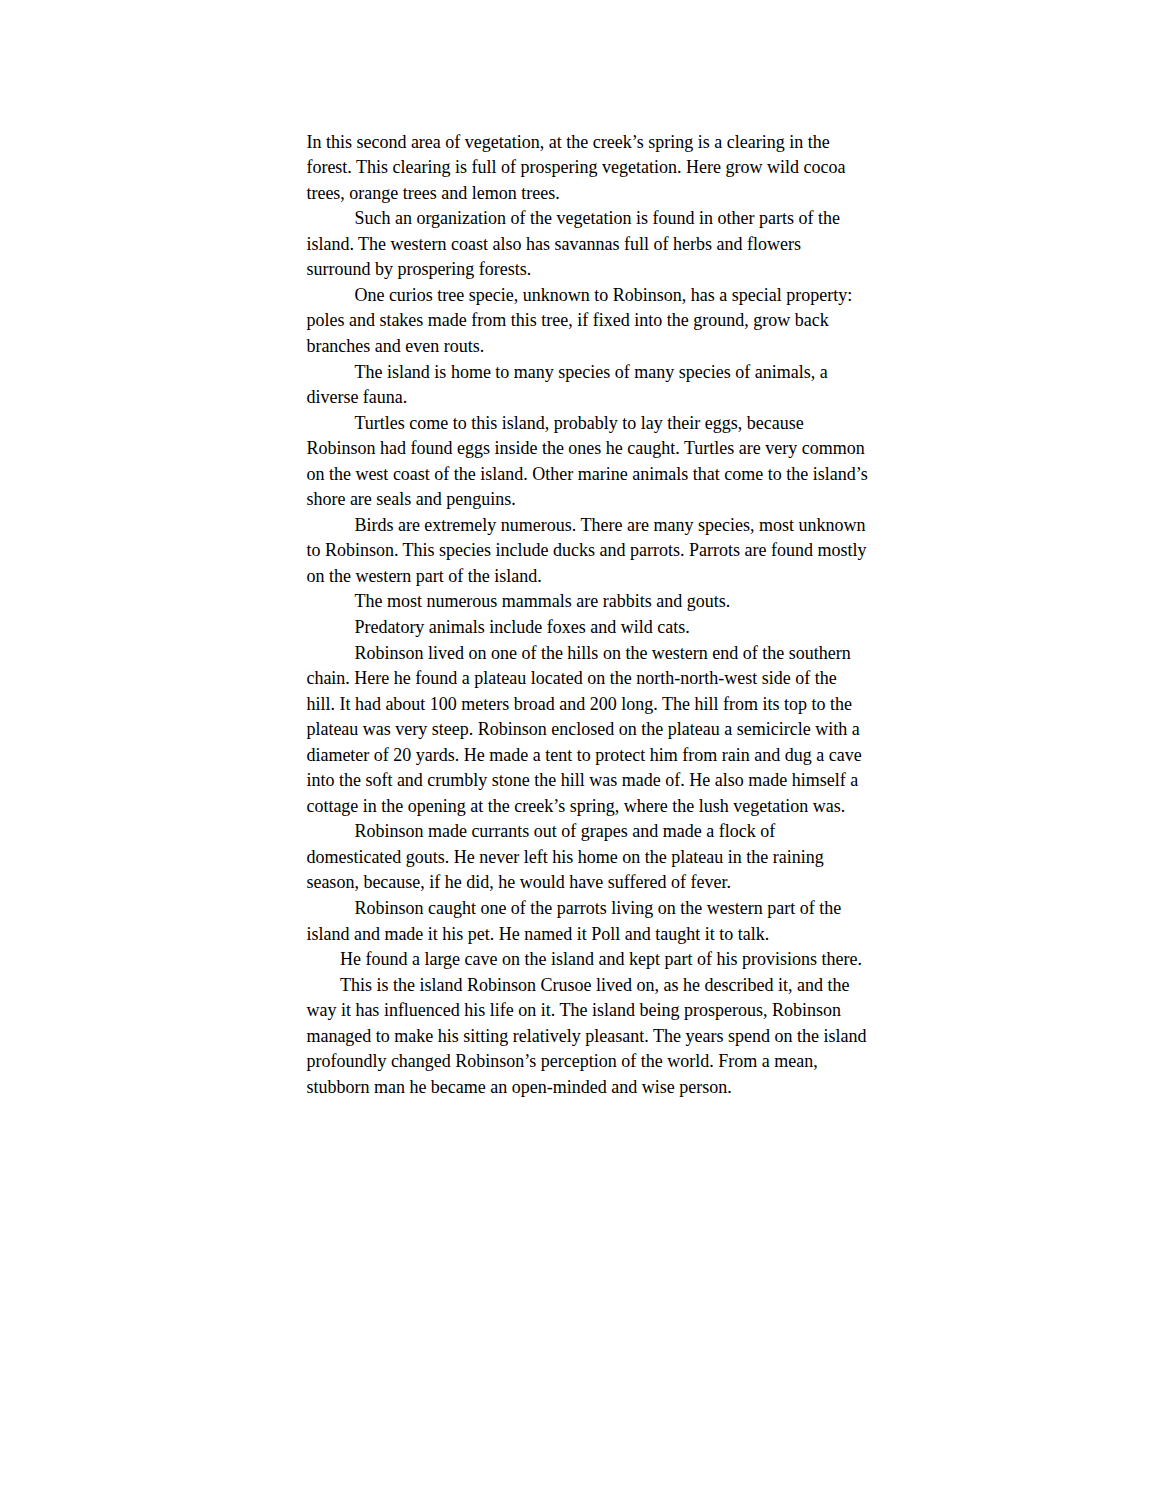In this second area of vegetation, at the creek’s spring is a clearing in the forest. This clearing is full of prospering vegetation. Here grow wild cocoa trees, orange trees and lemon trees.
Such an organization of the vegetation is found in other parts of the island. The western coast also has savannas full of herbs and flowers surround by prospering forests.
One curios tree specie, unknown to Robinson, has a special property: poles and stakes made from this tree, if fixed into the ground, grow back branches and even routs.
The island is home to many species of many species of animals, a diverse fauna.
Turtles come to this island, probably to lay their eggs, because Robinson had found eggs inside the ones he caught. Turtles are very common on the west coast of the island. Other marine animals that come to the island’s shore are seals and penguins.
Birds are extremely numerous. There are many species, most unknown to Robinson. This species include ducks and parrots. Parrots are found mostly on the western part of the island.
The most numerous mammals are rabbits and gouts.
Predatory animals include foxes and wild cats.
Robinson lived on one of the hills on the western end of the southern chain. Here he found a plateau located on the north-north-west side of the hill. It had about 100 meters broad and 200 long. The hill from its top to the plateau was very steep. Robinson enclosed on the plateau a semicircle with a diameter of 20 yards. He made a tent to protect him from rain and dug a cave into the soft and crumbly stone the hill was made of. He also made himself a cottage in the opening at the creek’s spring, where the lush vegetation was.
Robinson made currants out of grapes and made a flock of domesticated gouts. He never left his home on the plateau in the raining season, because, if he did, he would have suffered of fever.
Robinson caught one of the parrots living on the western part of the island and made it his pet. He named it Poll and taught it to talk.
He found a large cave on the island and kept part of his provisions there.
This is the island Robinson Crusoe lived on, as he described it, and the way it has influenced his life on it. The island being prosperous, Robinson managed to make his sitting relatively pleasant. The years spend on the island profoundly changed Robinson’s perception of the world. From a mean, stubborn man he became an open-minded and wise person.